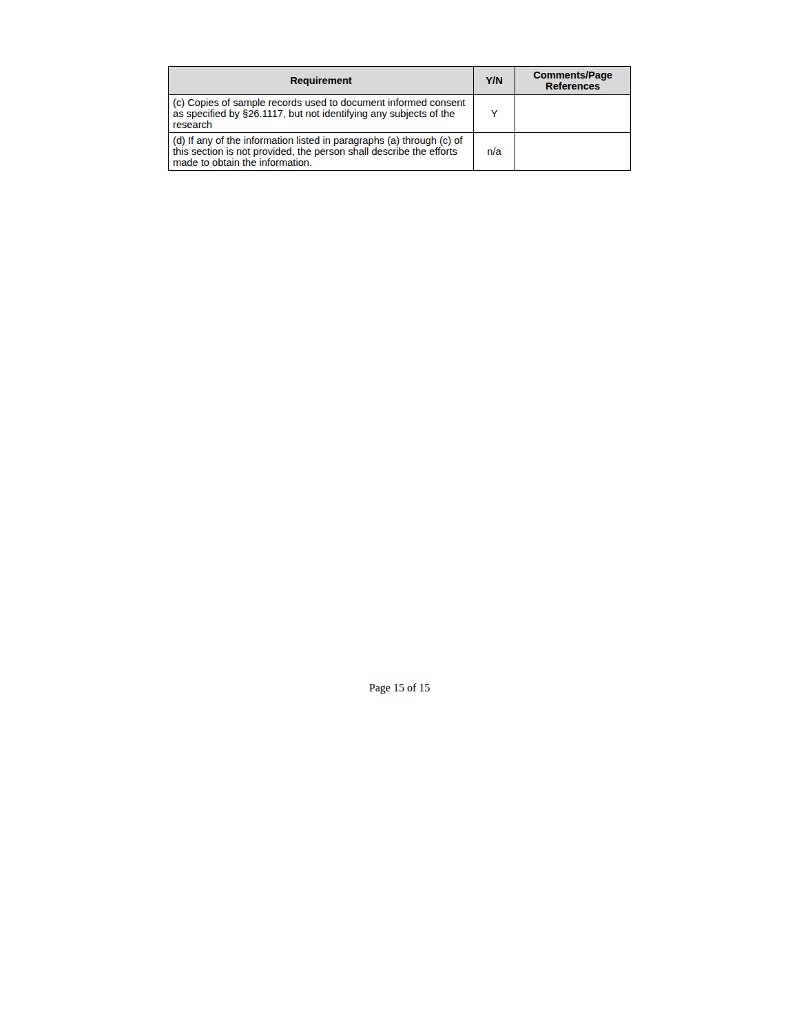| Requirement | Y/N | Comments/Page References |
| --- | --- | --- |
| (c) Copies of sample records used to document informed consent as specified by §26.1117, but not identifying any subjects of the research | Y | |
| (d) If any of the information listed in paragraphs (a) through (c) of this section is not provided, the person shall describe the efforts made to obtain the information. | n/a | |
Page 15 of 15